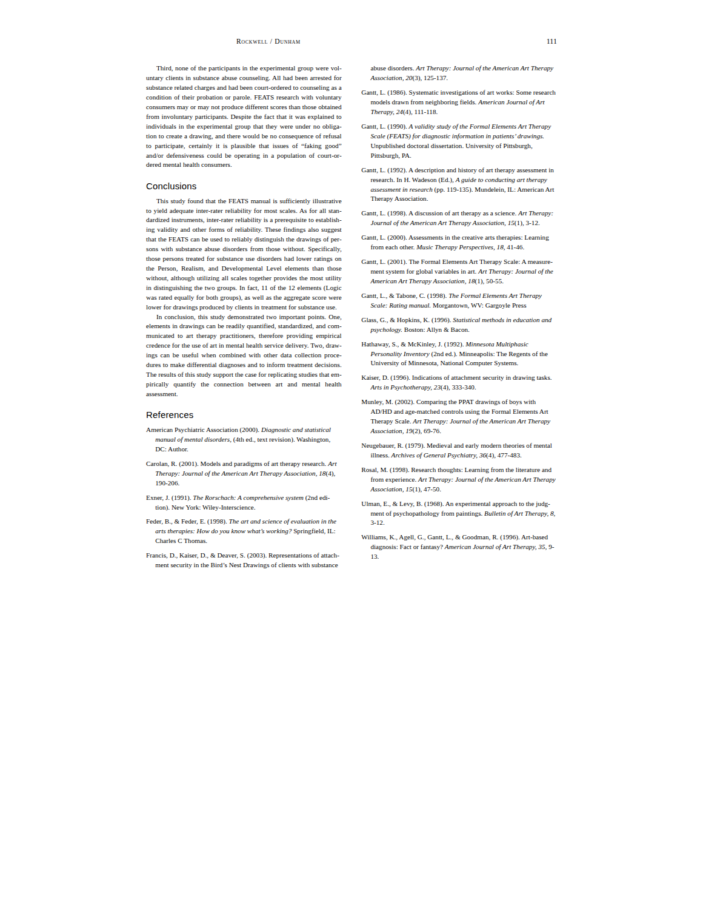Rockwell / Dunham 111
Third, none of the participants in the experimental group were voluntary clients in substance abuse counseling. All had been arrested for substance related charges and had been court-ordered to counseling as a condition of their probation or parole. FEATS research with voluntary consumers may or may not produce different scores than those obtained from involuntary participants. Despite the fact that it was explained to individuals in the experimental group that they were under no obligation to create a drawing, and there would be no consequence of refusal to participate, certainly it is plausible that issues of “faking good” and/or defensiveness could be operating in a population of court-ordered mental health consumers.
Conclusions
This study found that the FEATS manual is sufficiently illustrative to yield adequate inter-rater reliability for most scales. As for all standardized instruments, inter-rater reliability is a prerequisite to establishing validity and other forms of reliability. These findings also suggest that the FEATS can be used to reliably distinguish the drawings of persons with substance abuse disorders from those without. Specifically, those persons treated for substance use disorders had lower ratings on the Person, Realism, and Developmental Level elements than those without, although utilizing all scales together provides the most utility in distinguishing the two groups. In fact, 11 of the 12 elements (Logic was rated equally for both groups), as well as the aggregate score were lower for drawings produced by clients in treatment for substance use.
In conclusion, this study demonstrated two important points. One, elements in drawings can be readily quantified, standardized, and communicated to art therapy practitioners, therefore providing empirical credence for the use of art in mental health service delivery. Two, drawings can be useful when combined with other data collection procedures to make differential diagnoses and to inform treatment decisions. The results of this study support the case for replicating studies that empirically quantify the connection between art and mental health assessment.
References
American Psychiatric Association (2000). Diagnostic and statistical manual of mental disorders, (4th ed., text revision). Washington, DC: Author.
Carolan, R. (2001). Models and paradigms of art therapy research. Art Therapy: Journal of the American Art Therapy Association, 18(4), 190-206.
Exner, J. (1991). The Rorschach: A comprehensive system (2nd edition). New York: Wiley-Interscience.
Feder, B., & Feder, E. (1998). The art and science of evaluation in the arts therapies: How do you know what’s working? Springfield, IL: Charles C Thomas.
Francis, D., Kaiser, D., & Deaver, S. (2003). Representations of attachment security in the Bird’s Nest Drawings of clients with substance abuse disorders. Art Therapy: Journal of the American Art Therapy Association, 20(3), 125-137.
Gantt, L. (1986). Systematic investigations of art works: Some research models drawn from neighboring fields. American Journal of Art Therapy, 24(4), 111-118.
Gantt, L. (1990). A validity study of the Formal Elements Art Therapy Scale (FEATS) for diagnostic information in patients’ drawings. Unpublished doctoral dissertation. University of Pittsburgh, Pittsburgh, PA.
Gantt, L. (1992). A description and history of art therapy assessment in research. In H. Wadeson (Ed.), A guide to conducting art therapy assessment in research (pp. 119-135). Mundelein, IL: American Art Therapy Association.
Gantt, L. (1998). A discussion of art therapy as a science. Art Therapy: Journal of the American Art Therapy Association, 15(1), 3-12.
Gantt, L. (2000). Assessments in the creative arts therapies: Learning from each other. Music Therapy Perspectives, 18, 41-46.
Gantt, L. (2001). The Formal Elements Art Therapy Scale: A measurement system for global variables in art. Art Therapy: Journal of the American Art Therapy Association, 18(1), 50-55.
Gantt, L., & Tabone, C. (1998). The Formal Elements Art Therapy Scale: Rating manual. Morgantown, WV: Gargoyle Press
Glass, G., & Hopkins, K. (1996). Statistical methods in education and psychology. Boston: Allyn & Bacon.
Hathaway, S., & McKinley, J. (1992). Minnesota Multiphasic Personality Inventory (2nd ed.). Minneapolis: The Regents of the University of Minnesota, National Computer Systems.
Kaiser, D. (1996). Indications of attachment security in drawing tasks. Arts in Psychotherapy, 23(4), 333-340.
Munley, M. (2002). Comparing the PPAT drawings of boys with AD/HD and age-matched controls using the Formal Elements Art Therapy Scale. Art Therapy: Journal of the American Art Therapy Association, 19(2), 69-76.
Neugebauer, R. (1979). Medieval and early modern theories of mental illness. Archives of General Psychiatry, 36(4), 477-483.
Rosal, M. (1998). Research thoughts: Learning from the literature and from experience. Art Therapy: Journal of the American Art Therapy Association, 15(1), 47-50.
Ulman, E., & Levy, B. (1968). An experimental approach to the judgment of psychopathology from paintings. Bulletin of Art Therapy, 8, 3-12.
Williams, K., Agell, G., Gantt, L., & Goodman, R. (1996). Art-based diagnosis: Fact or fantasy? American Journal of Art Therapy, 35, 9-13.